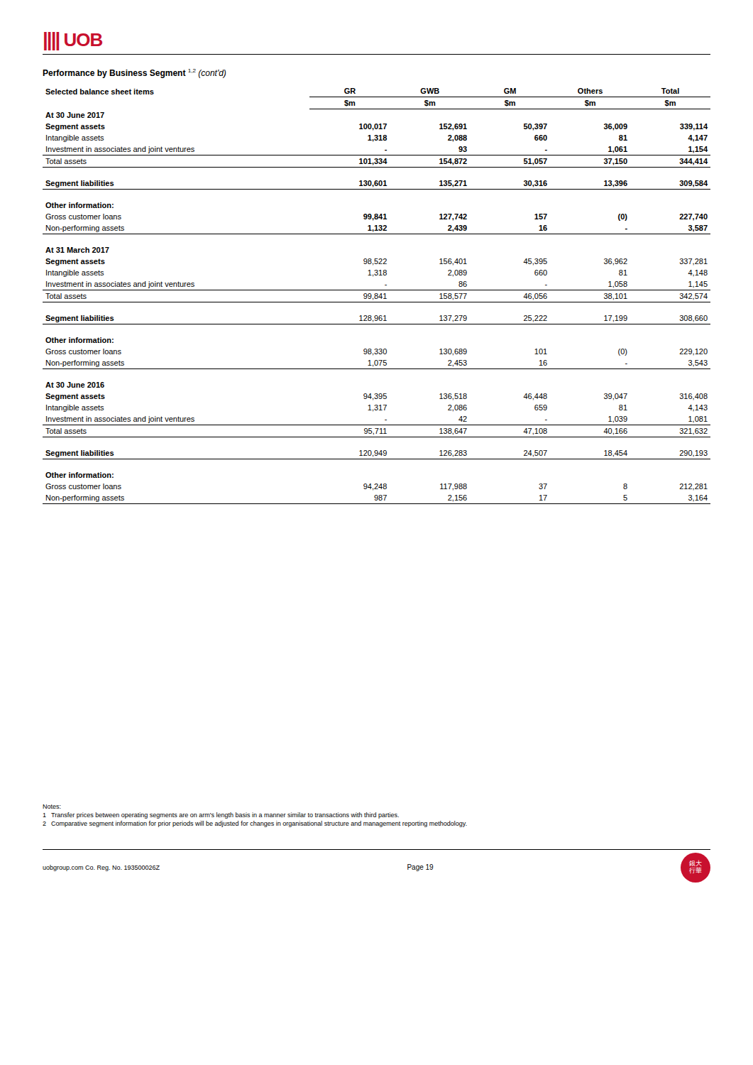|||| UOB
Performance by Business Segment 1,2 (cont'd)
| Selected balance sheet items | GR | GWB | GM | Others | Total |
| | $m | $m | $m | $m | $m |
| At 30 June 2017 | | | | | |
| Segment assets | 100,017 | 152,691 | 50,397 | 36,009 | 339,114 |
| Intangible assets | 1,318 | 2,088 | 660 | 81 | 4,147 |
| Investment in associates and joint ventures | - | 93 | - | 1,061 | 1,154 |
| Total assets | 101,334 | 154,872 | 51,057 | 37,150 | 344,414 |
| Segment liabilities | 130,601 | 135,271 | 30,316 | 13,396 | 309,584 |
| Other information: | | | | | |
| Gross customer loans | 99,841 | 127,742 | 157 | (0) | 227,740 |
| Non-performing assets | 1,132 | 2,439 | 16 | - | 3,587 |
| At 31 March 2017 | | | | | |
| Segment assets | 98,522 | 156,401 | 45,395 | 36,962 | 337,281 |
| Intangible assets | 1,318 | 2,089 | 660 | 81 | 4,148 |
| Investment in associates and joint ventures | - | 86 | - | 1,058 | 1,145 |
| Total assets | 99,841 | 158,577 | 46,056 | 38,101 | 342,574 |
| Segment liabilities | 128,961 | 137,279 | 25,222 | 17,199 | 308,660 |
| Other information: | | | | | |
| Gross customer loans | 98,330 | 130,689 | 101 | (0) | 229,120 |
| Non-performing assets | 1,075 | 2,453 | 16 | - | 3,543 |
| At 30 June 2016 | | | | | |
| Segment assets | 94,395 | 136,518 | 46,448 | 39,047 | 316,408 |
| Intangible assets | 1,317 | 2,086 | 659 | 81 | 4,143 |
| Investment in associates and joint ventures | - | 42 | - | 1,039 | 1,081 |
| Total assets | 95,711 | 138,647 | 47,108 | 40,166 | 321,632 |
| Segment liabilities | 120,949 | 126,283 | 24,507 | 18,454 | 290,193 |
| Other information: | | | | | |
| Gross customer loans | 94,248 | 117,988 | 37 | 8 | 212,281 |
| Non-performing assets | 987 | 2,156 | 17 | 5 | 3,164 |
Notes:
1
Transfer prices between operating segments are on arm's length basis in a manner similar to transactions with third parties.
2
Comparative segment information for prior periods will be adjusted for changes in organisational structure and management reporting methodology.
uobgroup.com Co. Reg. No. 193500026Z
Page 19
銀大
行華